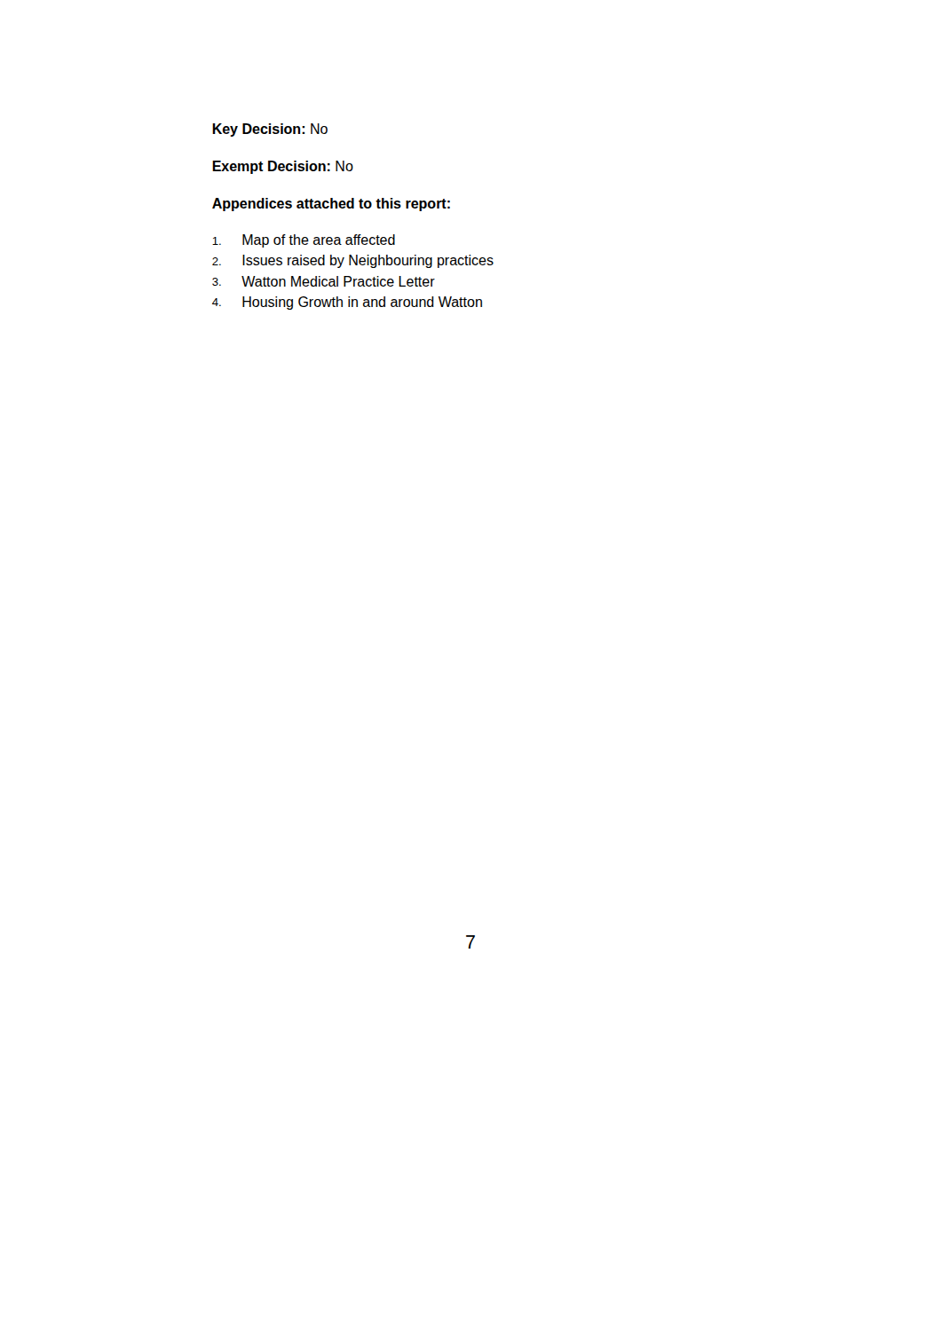Key Decision: No
Exempt Decision: No
Appendices attached to this report:
Map of the area affected
Issues raised by Neighbouring practices
Watton Medical Practice Letter
Housing Growth in and around Watton
7